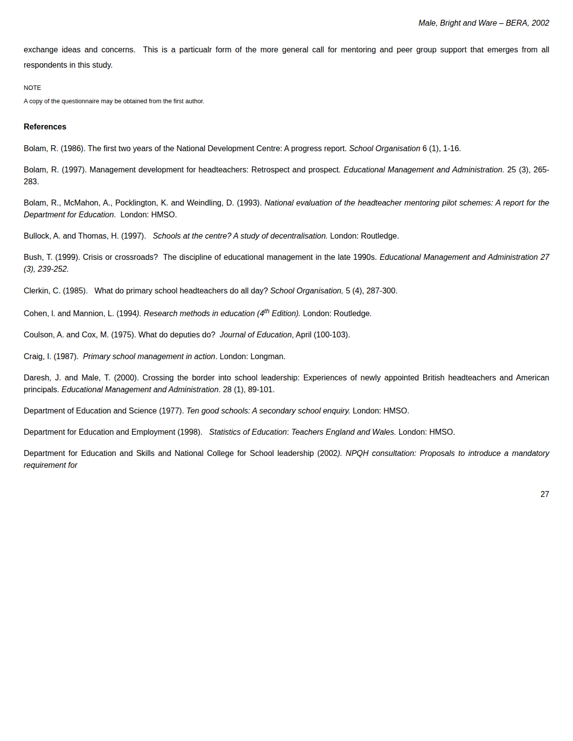Male, Bright and Ware – BERA, 2002
exchange ideas and concerns. This is a particualr form of the more general call for mentoring and peer group support that emerges from all respondents in this study.
NOTE
A copy of the questionnaire may be obtained from the first author.
References
Bolam, R. (1986). The first two years of the National Development Centre: A progress report. School Organisation 6 (1), 1-16.
Bolam, R. (1997). Management development for headteachers: Retrospect and prospect. Educational Management and Administration. 25 (3), 265-283.
Bolam, R., McMahon, A., Pocklington, K. and Weindling, D. (1993). National evaluation of the headteacher mentoring pilot schemes: A report for the Department for Education. London: HMSO.
Bullock, A. and Thomas, H. (1997). Schools at the centre? A study of decentralisation. London: Routledge.
Bush, T. (1999). Crisis or crossroads? The discipline of educational management in the late 1990s. Educational Management and Administration 27 (3), 239-252.
Clerkin, C. (1985). What do primary school headteachers do all day? School Organisation, 5 (4), 287-300.
Cohen, l. and Mannion, L. (1994). Research methods in education (4th Edition). London: Routledge.
Coulson, A. and Cox, M. (1975). What do deputies do? Journal of Education, April (100-103).
Craig, I. (1987). Primary school management in action. London: Longman.
Daresh, J. and Male, T. (2000). Crossing the border into school leadership: Experiences of newly appointed British headteachers and American principals. Educational Management and Administration. 28 (1), 89-101.
Department of Education and Science (1977). Ten good schools: A secondary school enquiry. London: HMSO.
Department for Education and Employment (1998). Statistics of Education: Teachers England and Wales. London: HMSO.
Department for Education and Skills and National College for School leadership (2002). NPQH consultation: Proposals to introduce a mandatory requirement for
27